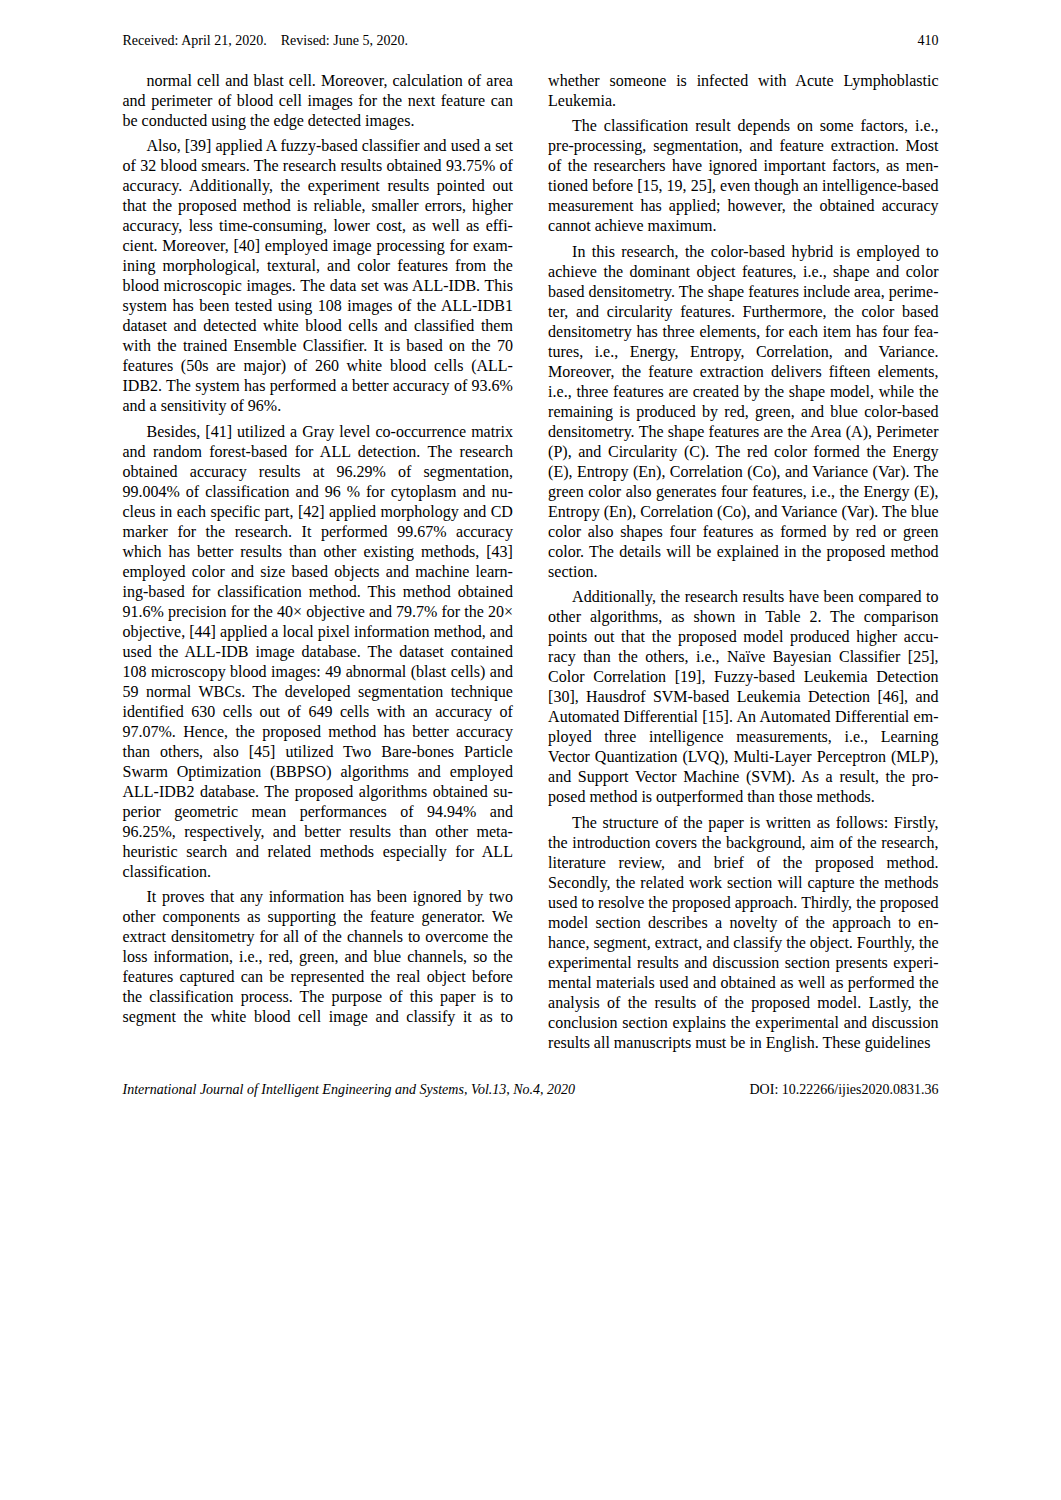Received: April 21, 2020. Revised: June 5, 2020. 410
normal cell and blast cell. Moreover, calculation of area and perimeter of blood cell images for the next feature can be conducted using the edge detected images.
Also, [39] applied A fuzzy-based classifier and used a set of 32 blood smears. The research results obtained 93.75% of accuracy. Additionally, the experiment results pointed out that the proposed method is reliable, smaller errors, higher accuracy, less time-consuming, lower cost, as well as efficient. Moreover, [40] employed image processing for examining morphological, textural, and color features from the blood microscopic images. The data set was ALL-IDB. This system has been tested using 108 images of the ALL-IDB1 dataset and detected white blood cells and classified them with the trained Ensemble Classifier. It is based on the 70 features (50s are major) of 260 white blood cells (ALL-IDB2. The system has performed a better accuracy of 93.6% and a sensitivity of 96%.
Besides, [41] utilized a Gray level co-occurrence matrix and random forest-based for ALL detection. The research obtained accuracy results at 96.29% of segmentation, 99.004% of classification and 96 % for cytoplasm and nucleus in each specific part, [42] applied morphology and CD marker for the research. It performed 99.67% accuracy which has better results than other existing methods, [43] employed color and size based objects and machine learning-based for classification method. This method obtained 91.6% precision for the 40× objective and 79.7% for the 20× objective, [44] applied a local pixel information method, and used the ALL-IDB image database. The dataset contained 108 microscopy blood images: 49 abnormal (blast cells) and 59 normal WBCs. The developed segmentation technique identified 630 cells out of 649 cells with an accuracy of 97.07%. Hence, the proposed method has better accuracy than others, also [45] utilized Two Bare-bones Particle Swarm Optimization (BBPSO) algorithms and employed ALL-IDB2 database. The proposed algorithms obtained superior geometric mean performances of 94.94% and 96.25%, respectively, and better results than other metaheuristic search and related methods especially for ALL classification.
It proves that any information has been ignored by two other components as supporting the feature generator. We extract densitometry for all of the channels to overcome the loss information, i.e., red, green, and blue channels, so the features captured can be represented the real object before the classification process. The purpose of this paper is to segment the white blood cell image and classify it as to whether someone is infected with Acute Lymphoblastic Leukemia.
The classification result depends on some factors, i.e., pre-processing, segmentation, and feature extraction. Most of the researchers have ignored important factors, as mentioned before [15, 19, 25], even though an intelligence-based measurement has applied; however, the obtained accuracy cannot achieve maximum.
In this research, the color-based hybrid is employed to achieve the dominant object features, i.e., shape and color based densitometry. The shape features include area, perimeter, and circularity features. Furthermore, the color based densitometry has three elements, for each item has four features, i.e., Energy, Entropy, Correlation, and Variance. Moreover, the feature extraction delivers fifteen elements, i.e., three features are created by the shape model, while the remaining is produced by red, green, and blue color-based densitometry. The shape features are the Area (A), Perimeter (P), and Circularity (C). The red color formed the Energy (E), Entropy (En), Correlation (Co), and Variance (Var). The green color also generates four features, i.e., the Energy (E), Entropy (En), Correlation (Co), and Variance (Var). The blue color also shapes four features as formed by red or green color. The details will be explained in the proposed method section.
Additionally, the research results have been compared to other algorithms, as shown in Table 2. The comparison points out that the proposed model produced higher accuracy than the others, i.e., Naïve Bayesian Classifier [25], Color Correlation [19], Fuzzy-based Leukemia Detection [30], Hausdrof SVM-based Leukemia Detection [46], and Automated Differential [15]. An Automated Differential employed three intelligence measurements, i.e., Learning Vector Quantization (LVQ), Multi-Layer Perceptron (MLP), and Support Vector Machine (SVM). As a result, the proposed method is outperformed than those methods.
The structure of the paper is written as follows: Firstly, the introduction covers the background, aim of the research, literature review, and brief of the proposed method. Secondly, the related work section will capture the methods used to resolve the proposed approach. Thirdly, the proposed model section describes a novelty of the approach to enhance, segment, extract, and classify the object. Fourthly, the experimental results and discussion section presents experimental materials used and obtained as well as performed the analysis of the results of the proposed model. Lastly, the conclusion section explains the experimental and discussion results all manuscripts must be in English. These guidelines
International Journal of Intelligent Engineering and Systems, Vol.13, No.4, 2020 DOI: 10.22266/ijies2020.0831.36